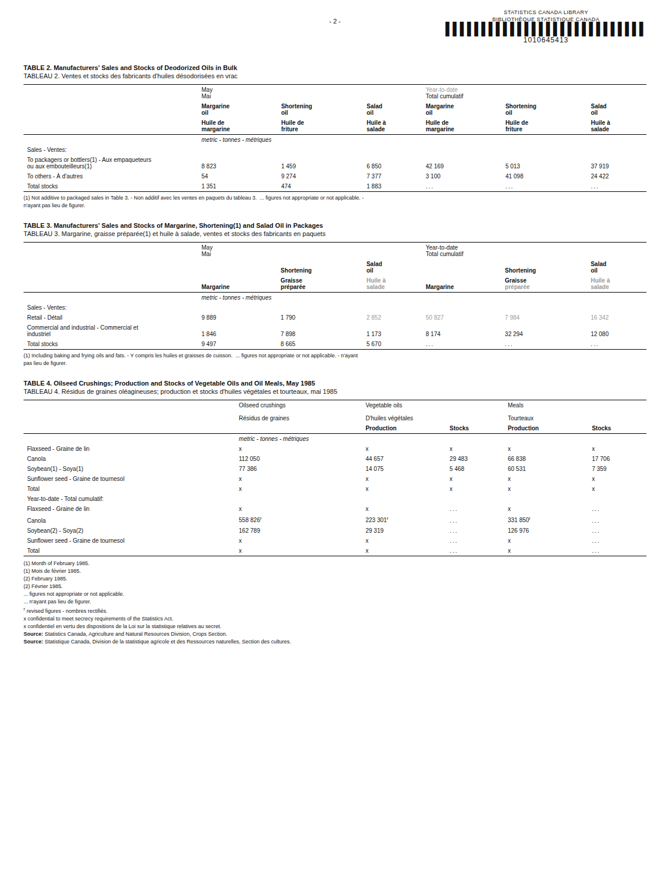- 2 -
STATISTICS CANADA LIBRARY
BIBLIOTHÈQUE STATISTIQUE CANADA
▌▌▌▌▌▌▌▌▌▌▌▌▌▌▌▌▌▌▌▌▌▌▌▌▌▌▌▌
1010645413
TABLE 2. Manufacturers' Sales and Stocks of Deodorized Oils in Bulk
TABLEAU 2. Ventes et stocks des fabricants d'huiles désodorisées en vrac
| | May Mai | Year-to-date Total cumulatif |
| --- | --- | --- |
| | Margarine oil | Shortening oil | Salad oil | Margarine oil | Shortening oil | Salad oil |
| | Huile de margarine | Huile de friture | Huile à salade | Huile de margarine | Huile de friture | Huile à salade |
| | metric - tonnes - métriques |
| Sales - Ventes: | |
| To packagers or bottlers(1) - Aux empaqueteurs ou aux embouteilleurs(1) | 8 823 | 1 459 | 6 850 | 42 169 | 5 013 | 37 919 |
| To others - À d'autres | 54 | 9 274 | 7 377 | 3 100 | 41 098 | 24 422 |
| Total stocks | 1 351 | 474 | 1 883 | ... | ... | ... |
(1) Not additive to packaged sales in Table 3. - Non additif avec les ventes en paquets du tableau 3. ... figures not appropriate or not applicable. -
n'ayant pas lieu de figurer.
TABLE 3. Manufacturers' Sales and Stocks of Margarine, Shortening(1) and Salad Oil in Packages
TABLEAU 3. Margarine, graisse préparée(1) et huile à salade, ventes et stocks des fabricants en paquets
| | May Mai | Year-to-date Total cumulatif |
| --- | --- | --- |
| | Margarine | Shortening | Salad oil | Margarine | Shortening | Salad oil |
| | Graisse préparée | Huile à salade | Graisse préparée | Huile à salade |
| | metric - tonnes - métriques |
| Sales - Ventes: | |
| Retail - Détail | 9 889 | 1 790 | 2 852 | 50 827 | 7 984 | 16 342 |
| Commercial and industrial - Commercial et industriel | 1 846 | 7 898 | 1 173 | 8 174 | 32 294 | 12 080 |
| Total stocks | 9 497 | 8 665 | 5 670 | ... | ... | ... |
(1) Including baking and frying oils and fats. - Y compris les huiles et graisses de cuisson. ... figures not appropriate or not applicable. - n'ayant
pas lieu de figurer.
TABLE 4. Oilseed Crushings; Production and Stocks of Vegetable Oils and Oil Meals, May 1985
TABLEAU 4. Résidus de graines oléagineuses; production et stocks d'huiles végétales et tourteaux, mai 1985
| | Oilseed crushings Résidus de graines | Vegetable oils D'huiles végétales | Meals Tourteaux |
| --- | --- | --- | --- |
| | | Production | Stocks | Production | Stocks |
| | metric - tonnes - métriques |
| Flaxseed - Graine de lin | x | x | x | x | x |
| Canola | 112 050 | 44 657 | 29 483 | 66 838 | 17 706 |
| Soybean(1) - Soya(1) | 77 386 | 14 075 | 5 468 | 60 531 | 7 359 |
| Sunflower seed - Graine de tournesol | x | x | x | x | x |
| Total | x | x | x | x | x |
| Year-to-date - Total cumulatif: | |
| Flaxseed - Graine de lin | x | x | ... | x | ... |
| Canola | 558 826 r | 223 301 r | ... | 331 850 r | ... |
| Soybean(2) - Soya(2) | 162 789 | 29 319 | ... | 126 976 | ... |
| Sunflower seed - Graine de tournesol | x | x | ... | x | ... |
| Total | x | x | ... | x | ... |
(1) Month of February 1985.
(1) Mois de février 1985.
(2) February 1985.
(2) Février 1985.
... figures not appropriate or not applicable.
... n'ayant pas lieu de figurer.
r revised figures - nombres rectifiés.
x confidential to meet secrecy requirements of the Statistics Act.
x confidentiel en vertu des dispositions de la Loi sur la statistique relatives au secret.
Source: Statistics Canada, Agriculture and Natural Resources Division, Crops Section.
Source: Statistique Canada, Division de la statistique agricole et des Ressources naturelles, Section des cultures.